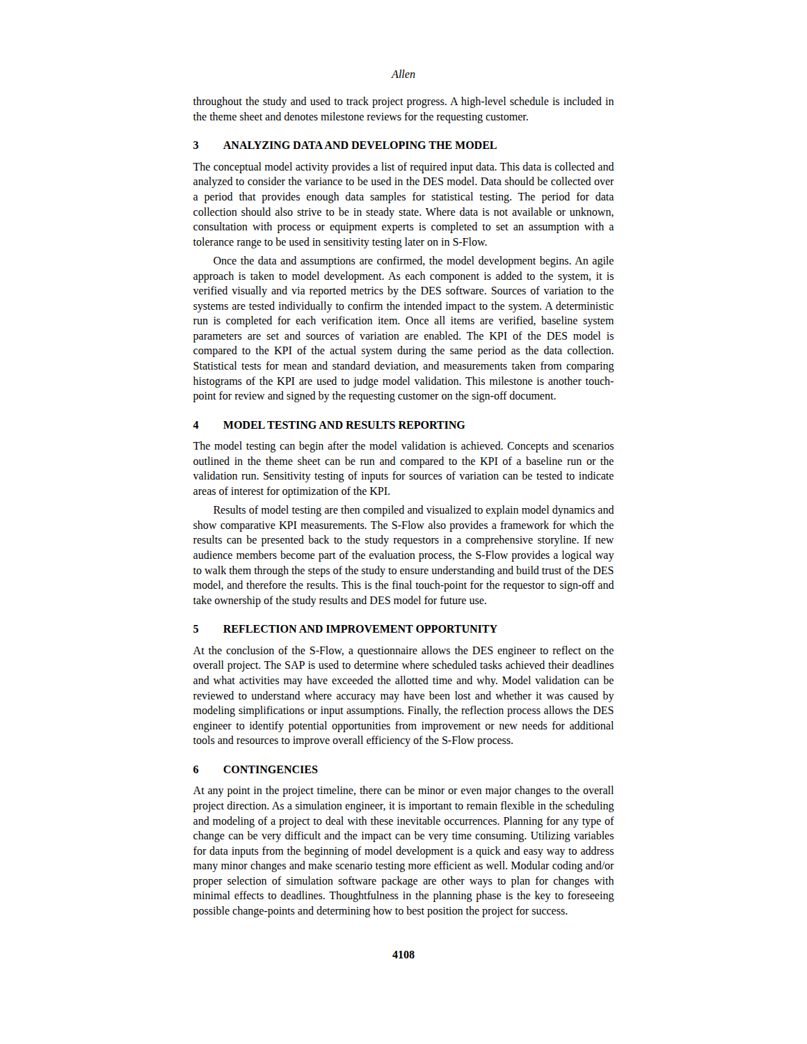Allen
throughout the study and used to track project progress. A high-level schedule is included in the theme sheet and denotes milestone reviews for the requesting customer.
3 Analyzing Data and Developing the Model
The conceptual model activity provides a list of required input data. This data is collected and analyzed to consider the variance to be used in the DES model. Data should be collected over a period that provides enough data samples for statistical testing. The period for data collection should also strive to be in steady state. Where data is not available or unknown, consultation with process or equipment experts is completed to set an assumption with a tolerance range to be used in sensitivity testing later on in S-Flow.
Once the data and assumptions are confirmed, the model development begins. An agile approach is taken to model development. As each component is added to the system, it is verified visually and via reported metrics by the DES software. Sources of variation to the systems are tested individually to confirm the intended impact to the system. A deterministic run is completed for each verification item. Once all items are verified, baseline system parameters are set and sources of variation are enabled. The KPI of the DES model is compared to the KPI of the actual system during the same period as the data collection. Statistical tests for mean and standard deviation, and measurements taken from comparing histograms of the KPI are used to judge model validation. This milestone is another touch-point for review and signed by the requesting customer on the sign-off document.
4 Model Testing and Results Reporting
The model testing can begin after the model validation is achieved. Concepts and scenarios outlined in the theme sheet can be run and compared to the KPI of a baseline run or the validation run. Sensitivity testing of inputs for sources of variation can be tested to indicate areas of interest for optimization of the KPI.
Results of model testing are then compiled and visualized to explain model dynamics and show comparative KPI measurements. The S-Flow also provides a framework for which the results can be presented back to the study requestors in a comprehensive storyline. If new audience members become part of the evaluation process, the S-Flow provides a logical way to walk them through the steps of the study to ensure understanding and build trust of the DES model, and therefore the results. This is the final touch-point for the requestor to sign-off and take ownership of the study results and DES model for future use.
5 Reflection and Improvement Opportunity
At the conclusion of the S-Flow, a questionnaire allows the DES engineer to reflect on the overall project. The SAP is used to determine where scheduled tasks achieved their deadlines and what activities may have exceeded the allotted time and why. Model validation can be reviewed to understand where accuracy may have been lost and whether it was caused by modeling simplifications or input assumptions. Finally, the reflection process allows the DES engineer to identify potential opportunities from improvement or new needs for additional tools and resources to improve overall efficiency of the S-Flow process.
6 Contingencies
At any point in the project timeline, there can be minor or even major changes to the overall project direction. As a simulation engineer, it is important to remain flexible in the scheduling and modeling of a project to deal with these inevitable occurrences. Planning for any type of change can be very difficult and the impact can be very time consuming. Utilizing variables for data inputs from the beginning of model development is a quick and easy way to address many minor changes and make scenario testing more efficient as well. Modular coding and/or proper selection of simulation software package are other ways to plan for changes with minimal effects to deadlines. Thoughtfulness in the planning phase is the key to foreseeing possible change-points and determining how to best position the project for success.
4108